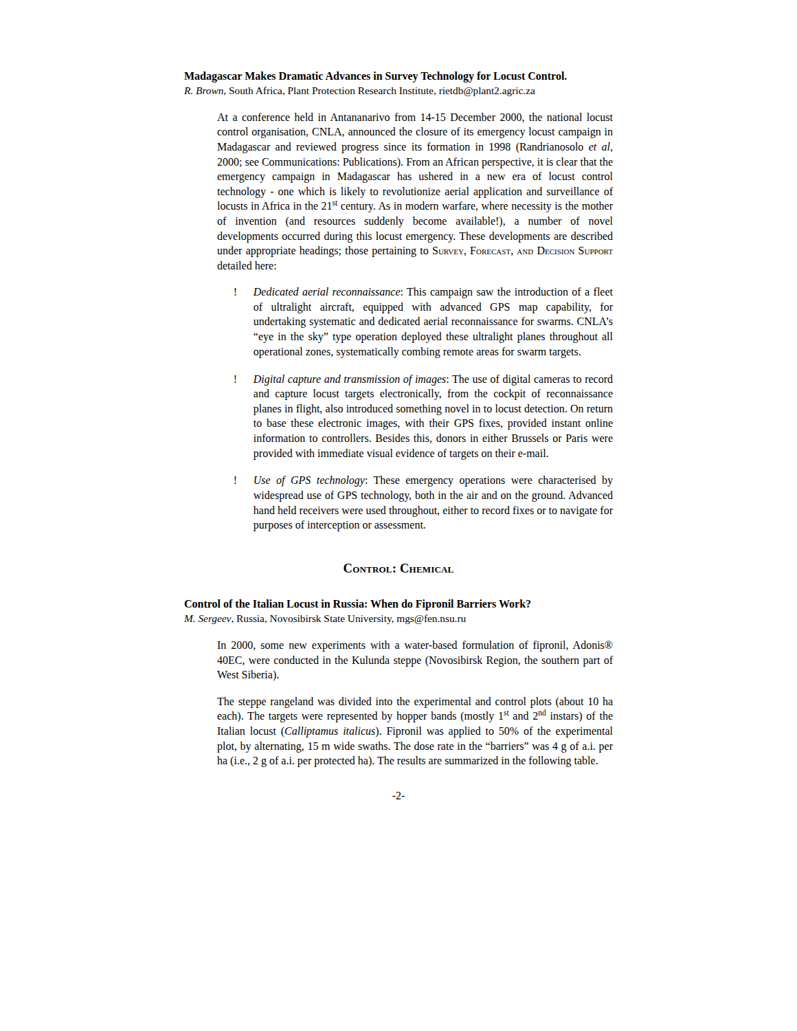Madagascar Makes Dramatic Advances in Survey Technology for Locust Control.
R. Brown, South Africa, Plant Protection Research Institute, rietdb@plant2.agric.za
At a conference held in Antananarivo from 14-15 December 2000, the national locust control organisation, CNLA, announced the closure of its emergency locust campaign in Madagascar and reviewed progress since its formation in 1998 (Randrianosolo et al, 2000; see Communications: Publications). From an African perspective, it is clear that the emergency campaign in Madagascar has ushered in a new era of locust control technology - one which is likely to revolutionize aerial application and surveillance of locusts in Africa in the 21st century. As in modern warfare, where necessity is the mother of invention (and resources suddenly become available!), a number of novel developments occurred during this locust emergency. These developments are described under appropriate headings; those pertaining to Survey, Forecast, and Decision Support detailed here:
! Dedicated aerial reconnaissance: This campaign saw the introduction of a fleet of ultralight aircraft, equipped with advanced GPS map capability, for undertaking systematic and dedicated aerial reconnaissance for swarms. CNLA’s “eye in the sky” type operation deployed these ultralight planes throughout all operational zones, systematically combing remote areas for swarm targets.
! Digital capture and transmission of images: The use of digital cameras to record and capture locust targets electronically, from the cockpit of reconnaissance planes in flight, also introduced something novel in to locust detection. On return to base these electronic images, with their GPS fixes, provided instant online information to controllers. Besides this, donors in either Brussels or Paris were provided with immediate visual evidence of targets on their e-mail.
! Use of GPS technology: These emergency operations were characterised by widespread use of GPS technology, both in the air and on the ground. Advanced hand held receivers were used throughout, either to record fixes or to navigate for purposes of interception or assessment.
Control: Chemical
Control of the Italian Locust in Russia: When do Fipronil Barriers Work?
M. Sergeev, Russia, Novosibirsk State University, mgs@fen.nsu.ru
In 2000, some new experiments with a water-based formulation of fipronil, Adonis® 40EC, were conducted in the Kulunda steppe (Novosibirsk Region, the southern part of West Siberia).
The steppe rangeland was divided into the experimental and control plots (about 10 ha each). The targets were represented by hopper bands (mostly 1st and 2nd instars) of the Italian locust (Calliptamus italicus). Fipronil was applied to 50% of the experimental plot, by alternating, 15 m wide swaths. The dose rate in the “barriers” was 4 g of a.i. per ha (i.e., 2 g of a.i. per protected ha). The results are summarized in the following table.
-2-